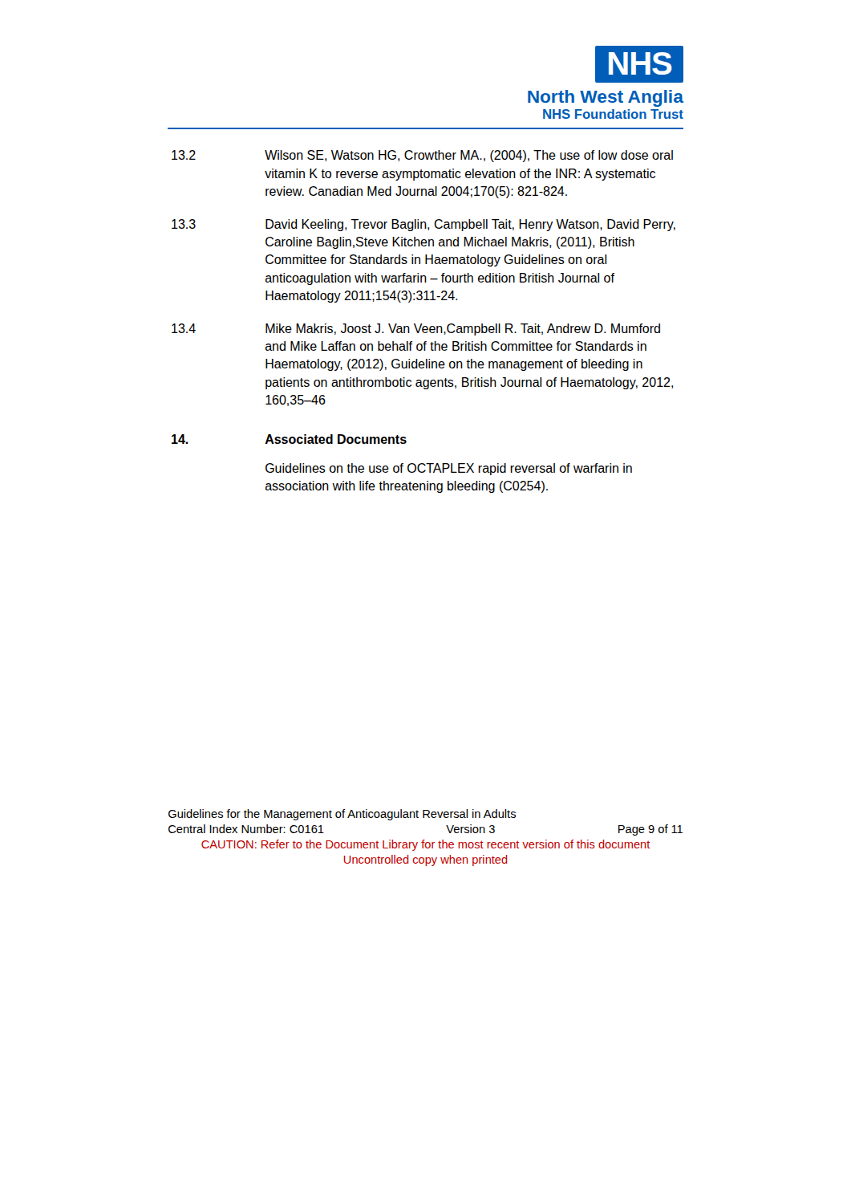NHS
North West Anglia
NHS Foundation Trust
13.2
Wilson SE, Watson HG, Crowther MA., (2004), The use of low dose oral vitamin K to reverse asymptomatic elevation of the INR: A systematic review. Canadian Med Journal 2004;170(5): 821-824.
13.3
David Keeling, Trevor Baglin, Campbell Tait, Henry Watson, David Perry, Caroline Baglin,Steve Kitchen and Michael Makris, (2011), British Committee for Standards in Haematology Guidelines on oral anticoagulation with warfarin – fourth edition British Journal of Haematology 2011;154(3):311-24.
13.4
Mike Makris, Joost J. Van Veen,Campbell R. Tait, Andrew D. Mumford and Mike Laffan on behalf of the British Committee for Standards in Haematology, (2012), Guideline on the management of bleeding in patients on antithrombotic agents, British Journal of Haematology, 2012, 160,35–46
14. Associated Documents
Guidelines on the use of OCTAPLEX rapid reversal of warfarin in association with life threatening bleeding (C0254).
Guidelines for the Management of Anticoagulant Reversal in Adults
Central Index Number: C0161
Version 3
Page 9 of 11
CAUTION: Refer to the Document Library for the most recent version of this document
Uncontrolled copy when printed